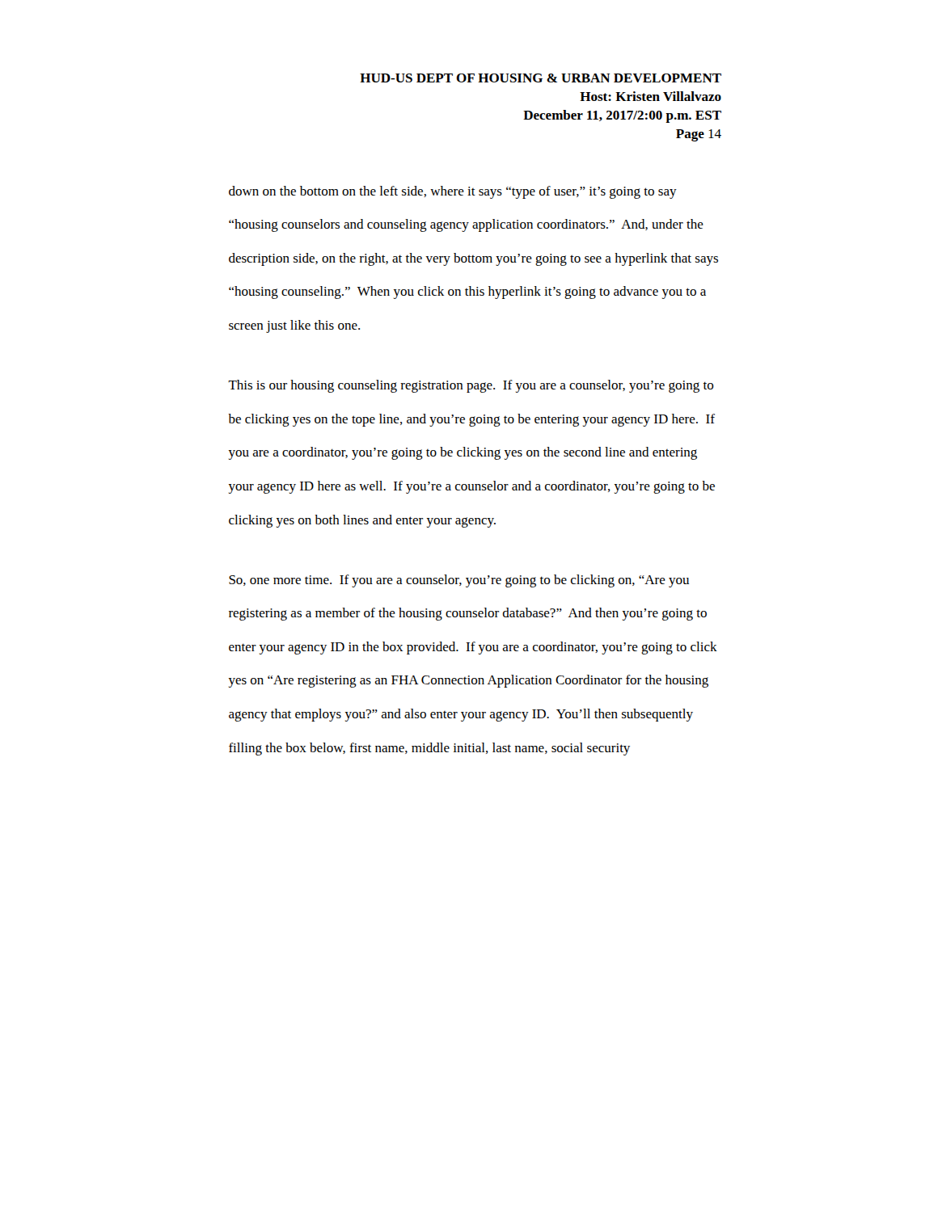HUD-US DEPT OF HOUSING & URBAN DEVELOPMENT Host: Kristen Villalvazo December 11, 2017/2:00 p.m. EST Page 14
down on the bottom on the left side, where it says “type of user,” it’s going to say “housing counselors and counseling agency application coordinators.” And, under the description side, on the right, at the very bottom you’re going to see a hyperlink that says “housing counseling.” When you click on this hyperlink it’s going to advance you to a screen just like this one.
This is our housing counseling registration page. If you are a counselor, you’re going to be clicking yes on the tope line, and you’re going to be entering your agency ID here. If you are a coordinator, you’re going to be clicking yes on the second line and entering your agency ID here as well. If you’re a counselor and a coordinator, you’re going to be clicking yes on both lines and enter your agency.
So, one more time. If you are a counselor, you’re going to be clicking on, “Are you registering as a member of the housing counselor database?” And then you’re going to enter your agency ID in the box provided. If you are a coordinator, you’re going to click yes on “Are registering as an FHA Connection Application Coordinator for the housing agency that employs you?” and also enter your agency ID. You’ll then subsequently filling the box below, first name, middle initial, last name, social security